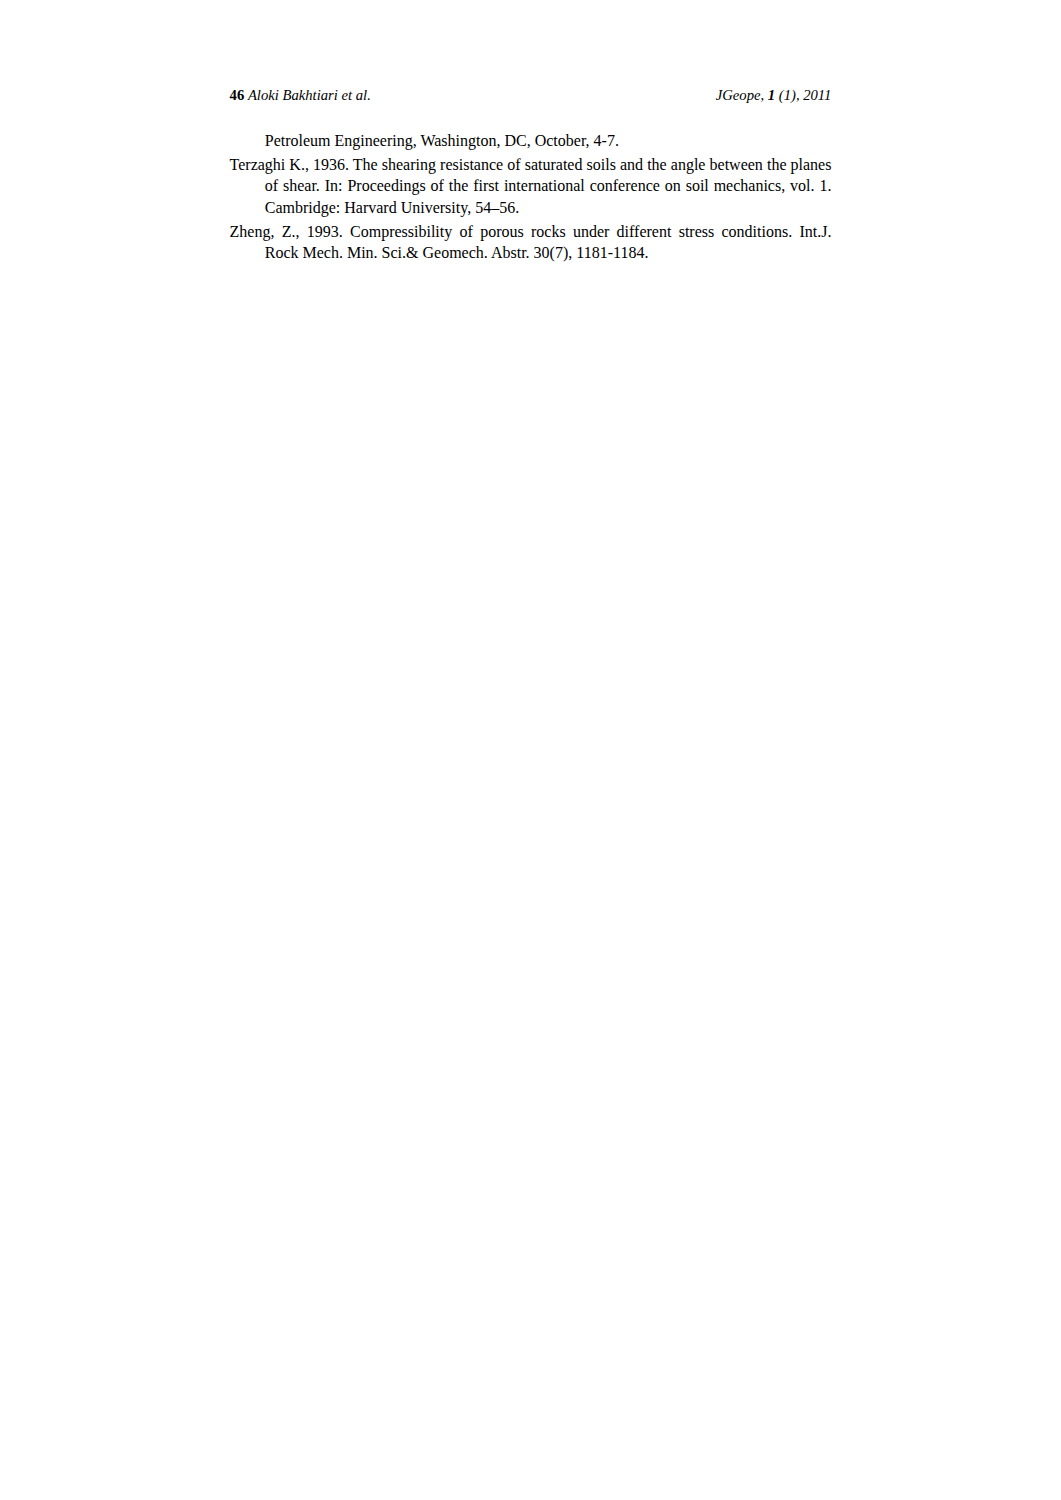46 Aloki Bakhtiari et al.
JGeope, 1 (1), 2011
Petroleum Engineering, Washington, DC, October, 4-7.
Terzaghi K., 1936. The shearing resistance of saturated soils and the angle between the planes of shear. In: Proceedings of the first international conference on soil mechanics, vol. 1. Cambridge: Harvard University, 54–56.
Zheng, Z., 1993. Compressibility of porous rocks under different stress conditions. Int.J. Rock Mech. Min. Sci.& Geomech. Abstr. 30(7), 1181-1184.